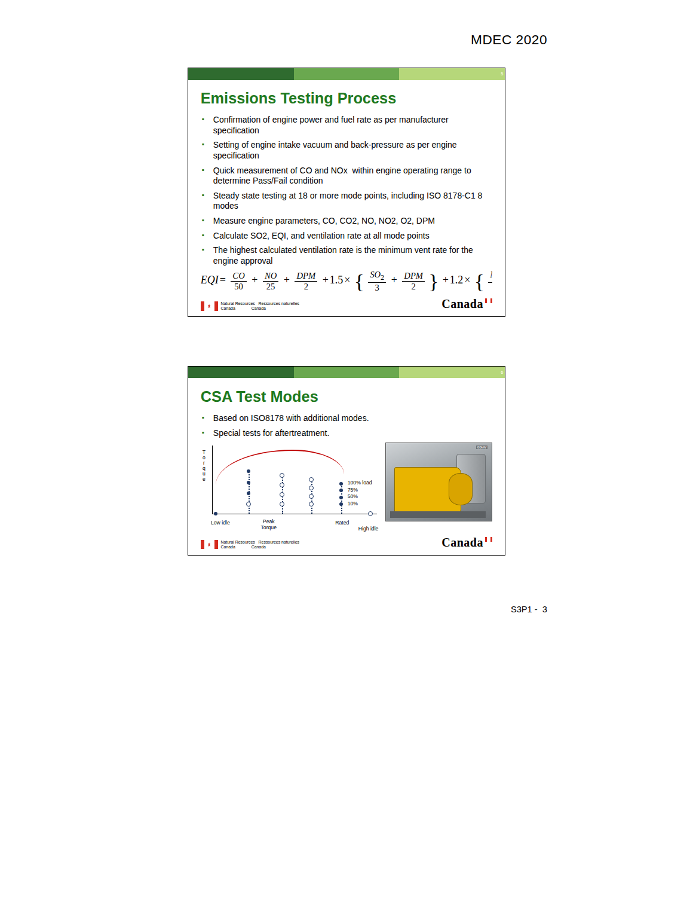MDEC 2020
5
Emissions Testing Process
Confirmation of engine power and fuel rate as per manufacturer specification
Setting of engine intake vacuum and back-pressure as per engine specification
Quick measurement of CO and NOx within engine operating range to determine Pass/Fail condition
Steady state testing at 18 or more mode points, including ISO 8178-C1 8 modes
Measure engine parameters, CO, CO2, NO, NO2, O2, DPM
Calculate SO2, EQI, and ventilation rate at all mode points
The highest calculated ventilation rate is the minimum vent rate for the engine approval
EQI= CO 50 + NO 25 + DPM 2 +1.5× { SO23 + DPM 2 } +1.2× { NO23 + DPM 2 }
Natural Resources Ressources naturelles Canada Canada
Canada
6
CSA Test Modes
Based on ISO8178 with additional modes.
Special tests for aftertreatment.
Torque
100% load
75%
50%
10%
Low idle
Peak
Torque
Rated
High idle
60kW
Natural Resources Ressources naturelles Canada Canada
Canada
S3P1 - 3